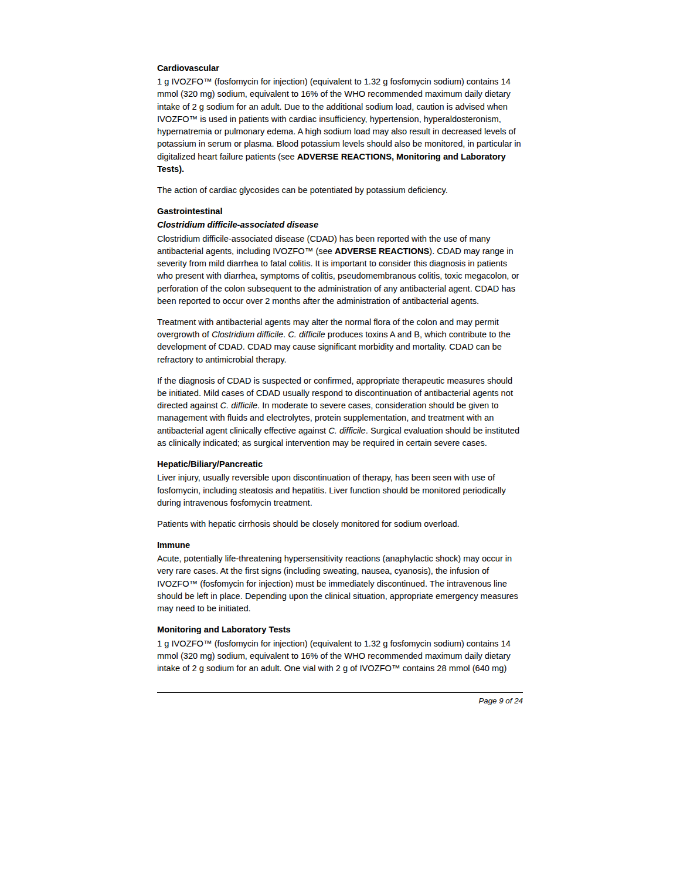Cardiovascular
1 g IVOZFO™ (fosfomycin for injection) (equivalent to 1.32 g fosfomycin sodium) contains 14 mmol (320 mg) sodium, equivalent to 16% of the WHO recommended maximum daily dietary intake of 2 g sodium for an adult. Due to the additional sodium load, caution is advised when IVOZFO™ is used in patients with cardiac insufficiency, hypertension, hyperaldosteronism, hypernatremia or pulmonary edema. A high sodium load may also result in decreased levels of potassium in serum or plasma. Blood potassium levels should also be monitored, in particular in digitalized heart failure patients (see ADVERSE REACTIONS, Monitoring and Laboratory Tests).
The action of cardiac glycosides can be potentiated by potassium deficiency.
Gastrointestinal
Clostridium difficile-associated disease
Clostridium difficile-associated disease (CDAD) has been reported with the use of many antibacterial agents, including IVOZFO™ (see ADVERSE REACTIONS). CDAD may range in severity from mild diarrhea to fatal colitis. It is important to consider this diagnosis in patients who present with diarrhea, symptoms of colitis, pseudomembranous colitis, toxic megacolon, or perforation of the colon subsequent to the administration of any antibacterial agent. CDAD has been reported to occur over 2 months after the administration of antibacterial agents.
Treatment with antibacterial agents may alter the normal flora of the colon and may permit overgrowth of Clostridium difficile. C. difficile produces toxins A and B, which contribute to the development of CDAD. CDAD may cause significant morbidity and mortality. CDAD can be refractory to antimicrobial therapy.
If the diagnosis of CDAD is suspected or confirmed, appropriate therapeutic measures should be initiated. Mild cases of CDAD usually respond to discontinuation of antibacterial agents not directed against C. difficile. In moderate to severe cases, consideration should be given to management with fluids and electrolytes, protein supplementation, and treatment with an antibacterial agent clinically effective against C. difficile. Surgical evaluation should be instituted as clinically indicated; as surgical intervention may be required in certain severe cases.
Hepatic/Biliary/Pancreatic
Liver injury, usually reversible upon discontinuation of therapy, has been seen with use of fosfomycin, including steatosis and hepatitis. Liver function should be monitored periodically during intravenous fosfomycin treatment.
Patients with hepatic cirrhosis should be closely monitored for sodium overload.
Immune
Acute, potentially life-threatening hypersensitivity reactions (anaphylactic shock) may occur in very rare cases. At the first signs (including sweating, nausea, cyanosis), the infusion of IVOZFO™ (fosfomycin for injection) must be immediately discontinued. The intravenous line should be left in place. Depending upon the clinical situation, appropriate emergency measures may need to be initiated.
Monitoring and Laboratory Tests
1 g IVOZFO™ (fosfomycin for injection) (equivalent to 1.32 g fosfomycin sodium) contains 14 mmol (320 mg) sodium, equivalent to 16% of the WHO recommended maximum daily dietary intake of 2 g sodium for an adult. One vial with 2 g of IVOZFO™ contains 28 mmol (640 mg)
Page 9 of 24